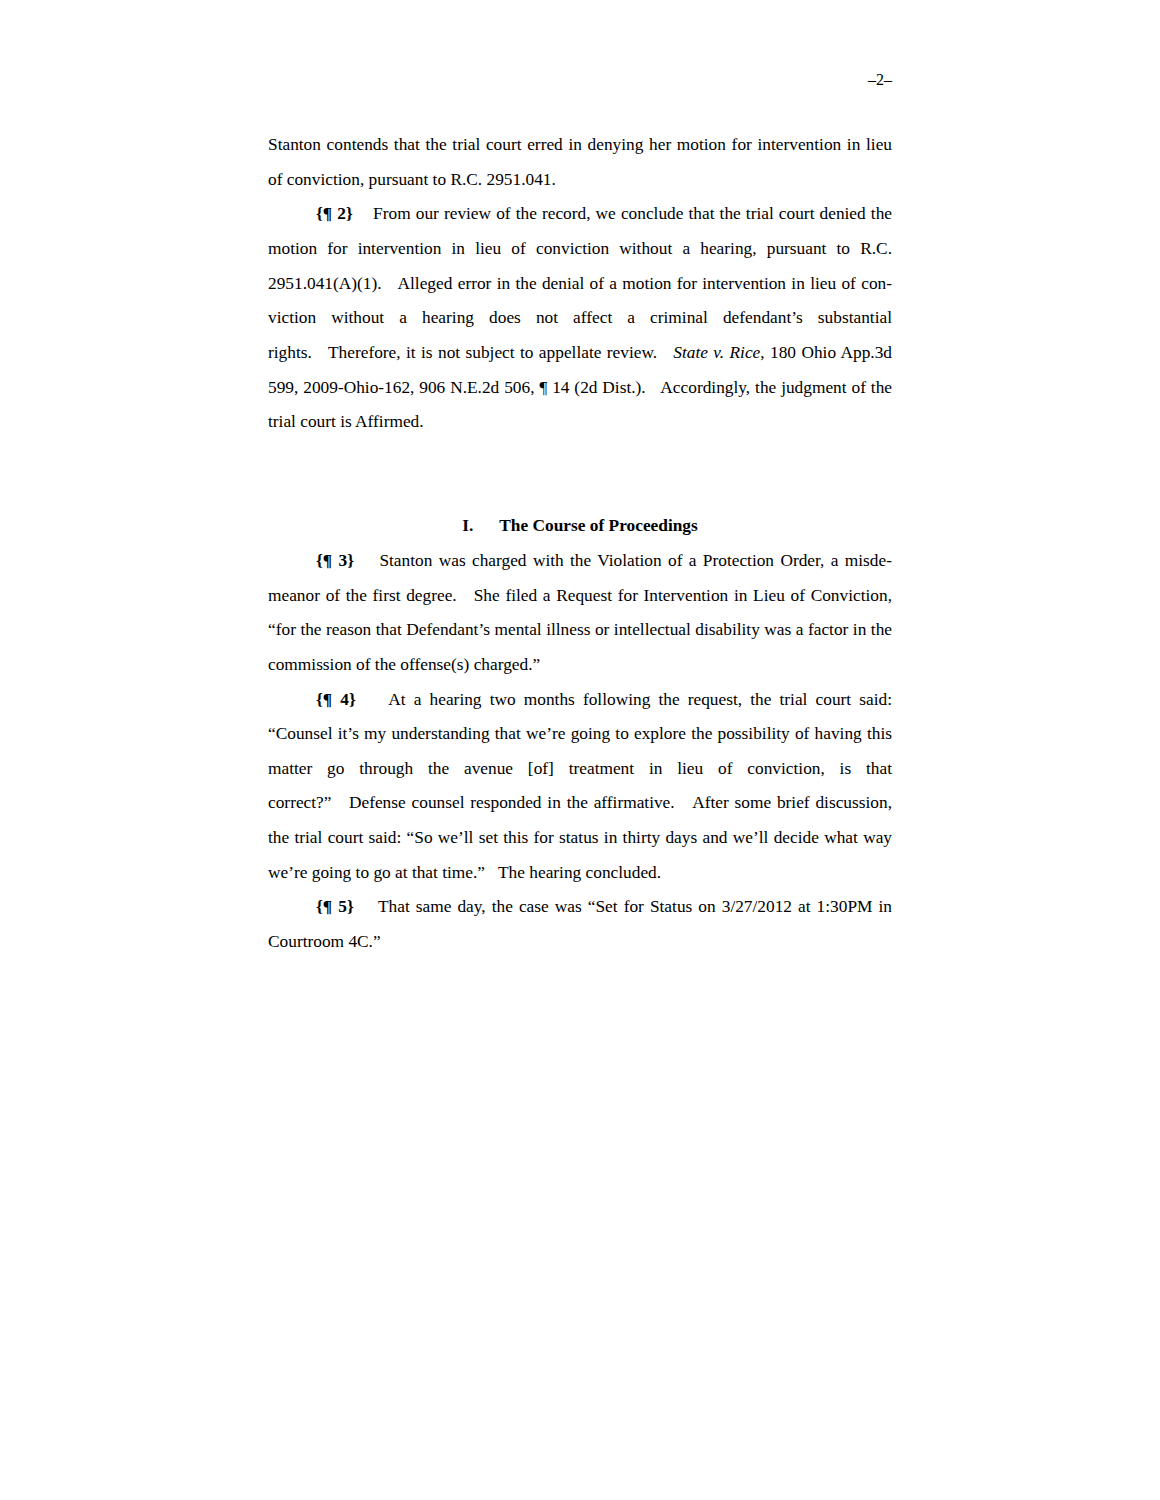–2–
Stanton contends that the trial court erred in denying her motion for intervention in lieu of conviction, pursuant to R.C. 2951.041.
{¶ 2} From our review of the record, we conclude that the trial court denied the motion for intervention in lieu of conviction without a hearing, pursuant to R.C. 2951.041(A)(1). Alleged error in the denial of a motion for intervention in lieu of conviction without a hearing does not affect a criminal defendant’s substantial rights. Therefore, it is not subject to appellate review. State v. Rice, 180 Ohio App.3d 599, 2009-Ohio-162, 906 N.E.2d 506, ¶ 14 (2d Dist.). Accordingly, the judgment of the trial court is Affirmed.
I. The Course of Proceedings
{¶ 3} Stanton was charged with the Violation of a Protection Order, a misdemeanor of the first degree. She filed a Request for Intervention in Lieu of Conviction, “for the reason that Defendant’s mental illness or intellectual disability was a factor in the commission of the offense(s) charged.”
{¶ 4} At a hearing two months following the request, the trial court said: “Counsel it’s my understanding that we’re going to explore the possibility of having this matter go through the avenue [of] treatment in lieu of conviction, is that correct?” Defense counsel responded in the affirmative. After some brief discussion, the trial court said: “So we’ll set this for status in thirty days and we’ll decide what way we’re going to go at that time.” The hearing concluded.
{¶ 5} That same day, the case was “Set for Status on 3/27/2012 at 1:30PM in Courtroom 4C.”